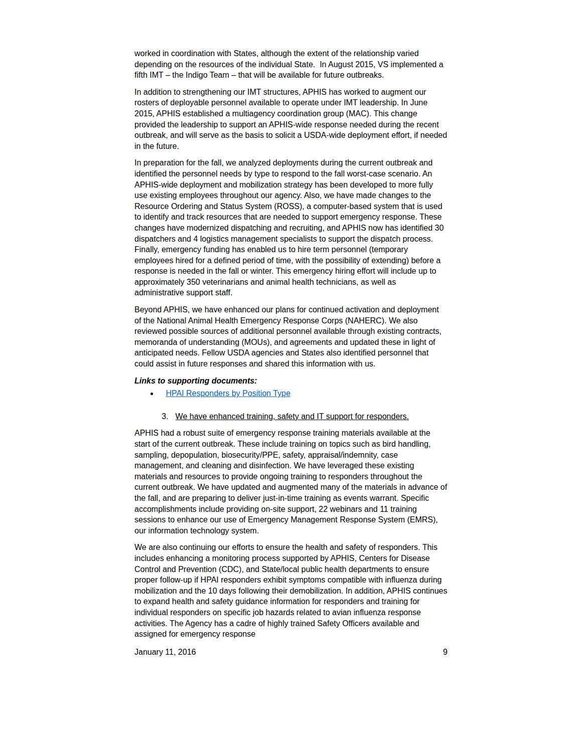worked in coordination with States, although the extent of the relationship varied depending on the resources of the individual State. In August 2015, VS implemented a fifth IMT – the Indigo Team – that will be available for future outbreaks.
In addition to strengthening our IMT structures, APHIS has worked to augment our rosters of deployable personnel available to operate under IMT leadership. In June 2015, APHIS established a multiagency coordination group (MAC). This change provided the leadership to support an APHIS-wide response needed during the recent outbreak, and will serve as the basis to solicit a USDA-wide deployment effort, if needed in the future.
In preparation for the fall, we analyzed deployments during the current outbreak and identified the personnel needs by type to respond to the fall worst-case scenario. An APHIS-wide deployment and mobilization strategy has been developed to more fully use existing employees throughout our agency. Also, we have made changes to the Resource Ordering and Status System (ROSS), a computer-based system that is used to identify and track resources that are needed to support emergency response. These changes have modernized dispatching and recruiting, and APHIS now has identified 30 dispatchers and 4 logistics management specialists to support the dispatch process. Finally, emergency funding has enabled us to hire term personnel (temporary employees hired for a defined period of time, with the possibility of extending) before a response is needed in the fall or winter. This emergency hiring effort will include up to approximately 350 veterinarians and animal health technicians, as well as administrative support staff.
Beyond APHIS, we have enhanced our plans for continued activation and deployment of the National Animal Health Emergency Response Corps (NAHERC). We also reviewed possible sources of additional personnel available through existing contracts, memoranda of understanding (MOUs), and agreements and updated these in light of anticipated needs. Fellow USDA agencies and States also identified personnel that could assist in future responses and shared this information with us.
Links to supporting documents:
HPAI Responders by Position Type
We have enhanced training, safety and IT support for responders.
APHIS had a robust suite of emergency response training materials available at the start of the current outbreak. These include training on topics such as bird handling, sampling, depopulation, biosecurity/PPE, safety, appraisal/indemnity, case management, and cleaning and disinfection. We have leveraged these existing materials and resources to provide ongoing training to responders throughout the current outbreak. We have updated and augmented many of the materials in advance of the fall, and are preparing to deliver just-in-time training as events warrant. Specific accomplishments include providing on-site support, 22 webinars and 11 training sessions to enhance our use of Emergency Management Response System (EMRS), our information technology system.
We are also continuing our efforts to ensure the health and safety of responders. This includes enhancing a monitoring process supported by APHIS, Centers for Disease Control and Prevention (CDC), and State/local public health departments to ensure proper follow-up if HPAI responders exhibit symptoms compatible with influenza during mobilization and the 10 days following their demobilization. In addition, APHIS continues to expand health and safety guidance information for responders and training for individual responders on specific job hazards related to avian influenza response activities. The Agency has a cadre of highly trained Safety Officers available and assigned for emergency response
January 11, 2016 9